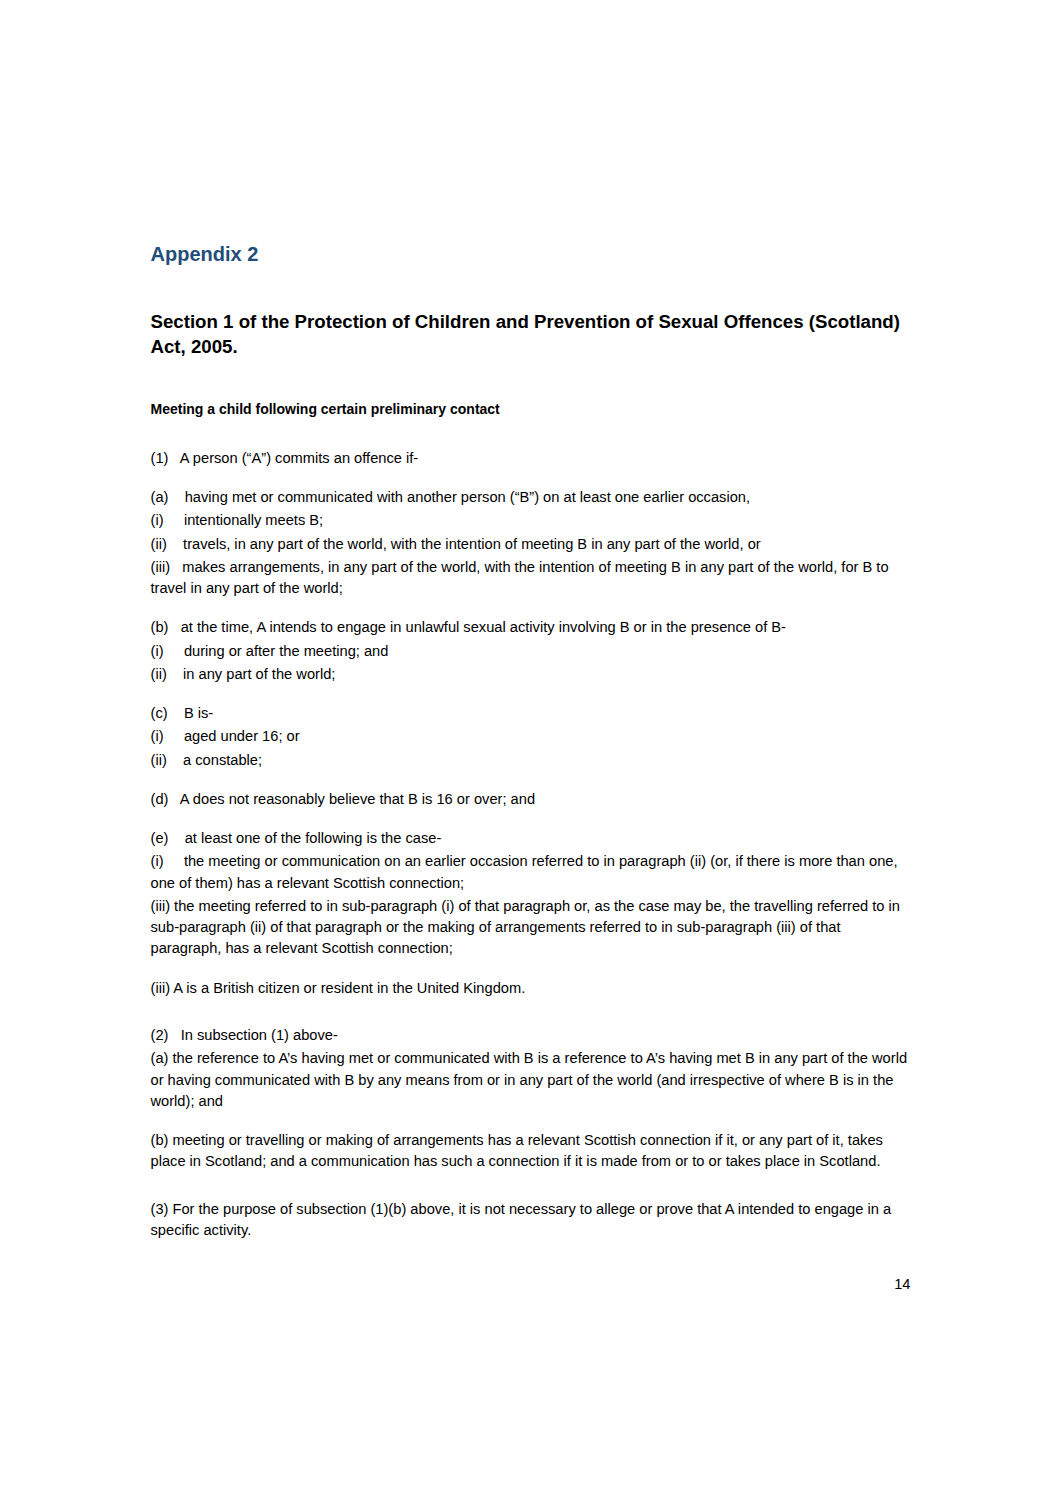Appendix 2
Section 1 of the Protection of Children and Prevention of Sexual Offences (Scotland) Act, 2005.
Meeting a child following certain preliminary contact
(1) A person (“A”) commits an offence if-
(a) having met or communicated with another person (“B”) on at least one earlier occasion,
(i) intentionally meets B;
(ii) travels, in any part of the world, with the intention of meeting B in any part of the world, or
(iii) makes arrangements, in any part of the world, with the intention of meeting B in any part of the world, for B to travel in any part of the world;
(b) at the time, A intends to engage in unlawful sexual activity involving B or in the presence of B-
(i) during or after the meeting; and
(ii) in any part of the world;
(c) B is-
(i) aged under 16; or
(ii) a constable;
(d) A does not reasonably believe that B is 16 or over; and
(e) at least one of the following is the case-
(i) the meeting or communication on an earlier occasion referred to in paragraph (ii) (or, if there is more than one, one of them) has a relevant Scottish connection;
(iii) the meeting referred to in sub-paragraph (i) of that paragraph or, as the case may be, the travelling referred to in sub-paragraph (ii) of that paragraph or the making of arrangements referred to in sub-paragraph (iii) of that paragraph, has a relevant Scottish connection;
(iii) A is a British citizen or resident in the United Kingdom.
(2) In subsection (1) above-
(a) the reference to A’s having met or communicated with B is a reference to A’s having met B in any part of the world or having communicated with B by any means from or in any part of the world (and irrespective of where B is in the world); and
(b) meeting or travelling or making of arrangements has a relevant Scottish connection if it, or any part of it, takes place in Scotland; and a communication has such a connection if it is made from or to or takes place in Scotland.
(3) For the purpose of subsection (1)(b) above, it is not necessary to allege or prove that A intended to engage in a specific activity.
14